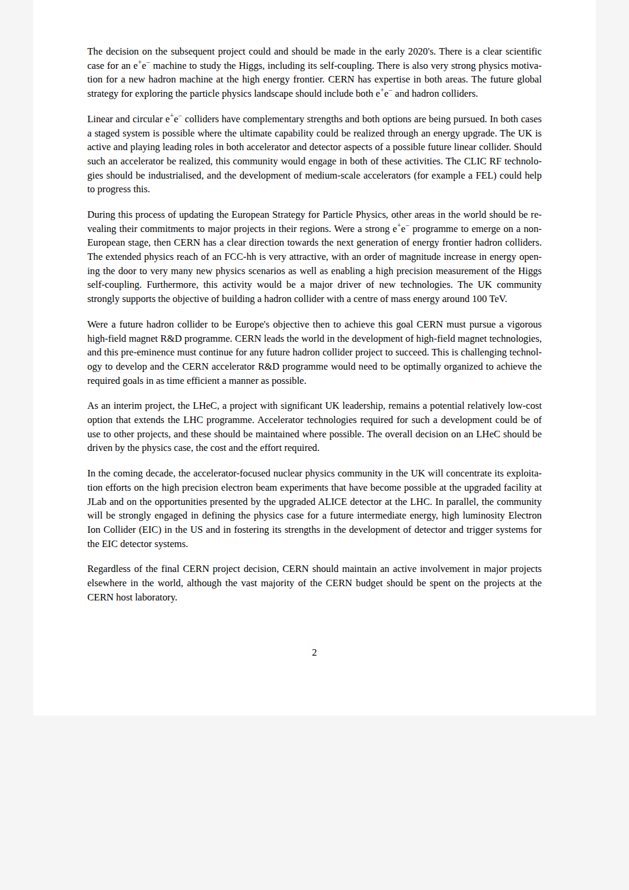The decision on the subsequent project could and should be made in the early 2020's. There is a clear scientific case for an e+e− machine to study the Higgs, including its self-coupling. There is also very strong physics motivation for a new hadron machine at the high energy frontier. CERN has expertise in both areas. The future global strategy for exploring the particle physics landscape should include both e+e− and hadron colliders.
Linear and circular e+e− colliders have complementary strengths and both options are being pursued. In both cases a staged system is possible where the ultimate capability could be realized through an energy upgrade. The UK is active and playing leading roles in both accelerator and detector aspects of a possible future linear collider. Should such an accelerator be realized, this community would engage in both of these activities. The CLIC RF technologies should be industrialised, and the development of medium-scale accelerators (for example a FEL) could help to progress this.
During this process of updating the European Strategy for Particle Physics, other areas in the world should be revealing their commitments to major projects in their regions. Were a strong e+e− programme to emerge on a non-European stage, then CERN has a clear direction towards the next generation of energy frontier hadron colliders. The extended physics reach of an FCC-hh is very attractive, with an order of magnitude increase in energy opening the door to very many new physics scenarios as well as enabling a high precision measurement of the Higgs self-coupling. Furthermore, this activity would be a major driver of new technologies. The UK community strongly supports the objective of building a hadron collider with a centre of mass energy around 100 TeV.
Were a future hadron collider to be Europe's objective then to achieve this goal CERN must pursue a vigorous high-field magnet R&D programme. CERN leads the world in the development of high-field magnet technologies, and this pre-eminence must continue for any future hadron collider project to succeed. This is challenging technology to develop and the CERN accelerator R&D programme would need to be optimally organized to achieve the required goals in as time efficient a manner as possible.
As an interim project, the LHeC, a project with significant UK leadership, remains a potential relatively low-cost option that extends the LHC programme. Accelerator technologies required for such a development could be of use to other projects, and these should be maintained where possible. The overall decision on an LHeC should be driven by the physics case, the cost and the effort required.
In the coming decade, the accelerator-focused nuclear physics community in the UK will concentrate its exploitation efforts on the high precision electron beam experiments that have become possible at the upgraded facility at JLab and on the opportunities presented by the upgraded ALICE detector at the LHC. In parallel, the community will be strongly engaged in defining the physics case for a future intermediate energy, high luminosity Electron Ion Collider (EIC) in the US and in fostering its strengths in the development of detector and trigger systems for the EIC detector systems.
Regardless of the final CERN project decision, CERN should maintain an active involvement in major projects elsewhere in the world, although the vast majority of the CERN budget should be spent on the projects at the CERN host laboratory.
2